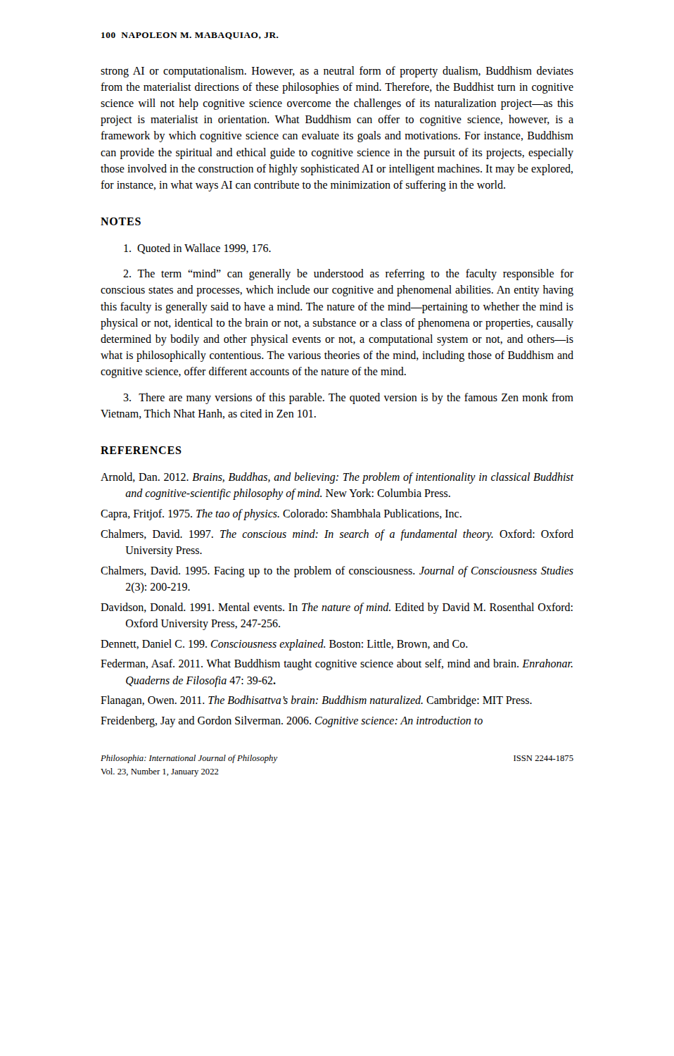100 NAPOLEON M. MABAQUIAO, JR.
strong AI or computationalism. However, as a neutral form of property dualism, Buddhism deviates from the materialist directions of these philosophies of mind. Therefore, the Buddhist turn in cognitive science will not help cognitive science overcome the challenges of its naturalization project—as this project is materialist in orientation. What Buddhism can offer to cognitive science, however, is a framework by which cognitive science can evaluate its goals and motivations. For instance, Buddhism can provide the spiritual and ethical guide to cognitive science in the pursuit of its projects, especially those involved in the construction of highly sophisticated AI or intelligent machines. It may be explored, for instance, in what ways AI can contribute to the minimization of suffering in the world.
NOTES
1. Quoted in Wallace 1999, 176.
2. The term “mind” can generally be understood as referring to the faculty responsible for conscious states and processes, which include our cognitive and phenomenal abilities. An entity having this faculty is generally said to have a mind. The nature of the mind—pertaining to whether the mind is physical or not, identical to the brain or not, a substance or a class of phenomena or properties, causally determined by bodily and other physical events or not, a computational system or not, and others—is what is philosophically contentious. The various theories of the mind, including those of Buddhism and cognitive science, offer different accounts of the nature of the mind.
3. There are many versions of this parable. The quoted version is by the famous Zen monk from Vietnam, Thich Nhat Hanh, as cited in Zen 101.
REFERENCES
Arnold, Dan. 2012. Brains, Buddhas, and believing: The problem of intentionality in classical Buddhist and cognitive-scientific philosophy of mind. New York: Columbia Press.
Capra, Fritjof. 1975. The tao of physics. Colorado: Shambhala Publications, Inc.
Chalmers, David. 1997. The conscious mind: In search of a fundamental theory. Oxford: Oxford University Press.
Chalmers, David. 1995. Facing up to the problem of consciousness. Journal of Consciousness Studies 2(3): 200-219.
Davidson, Donald. 1991. Mental events. In The nature of mind. Edited by David M. Rosenthal Oxford: Oxford University Press, 247-256.
Dennett, Daniel C. 199. Consciousness explained. Boston: Little, Brown, and Co.
Federman, Asaf. 2011. What Buddhism taught cognitive science about self, mind and brain. Enrahonar. Quaderns de Filosofia 47: 39-62.
Flanagan, Owen. 2011. The Bodhisattva’s brain: Buddhism naturalized. Cambridge: MIT Press.
Freidenberg, Jay and Gordon Silverman. 2006. Cognitive science: An introduction to
Philosophia: International Journal of Philosophy
Vol. 23, Number 1, January 2022
ISSN 2244-1875